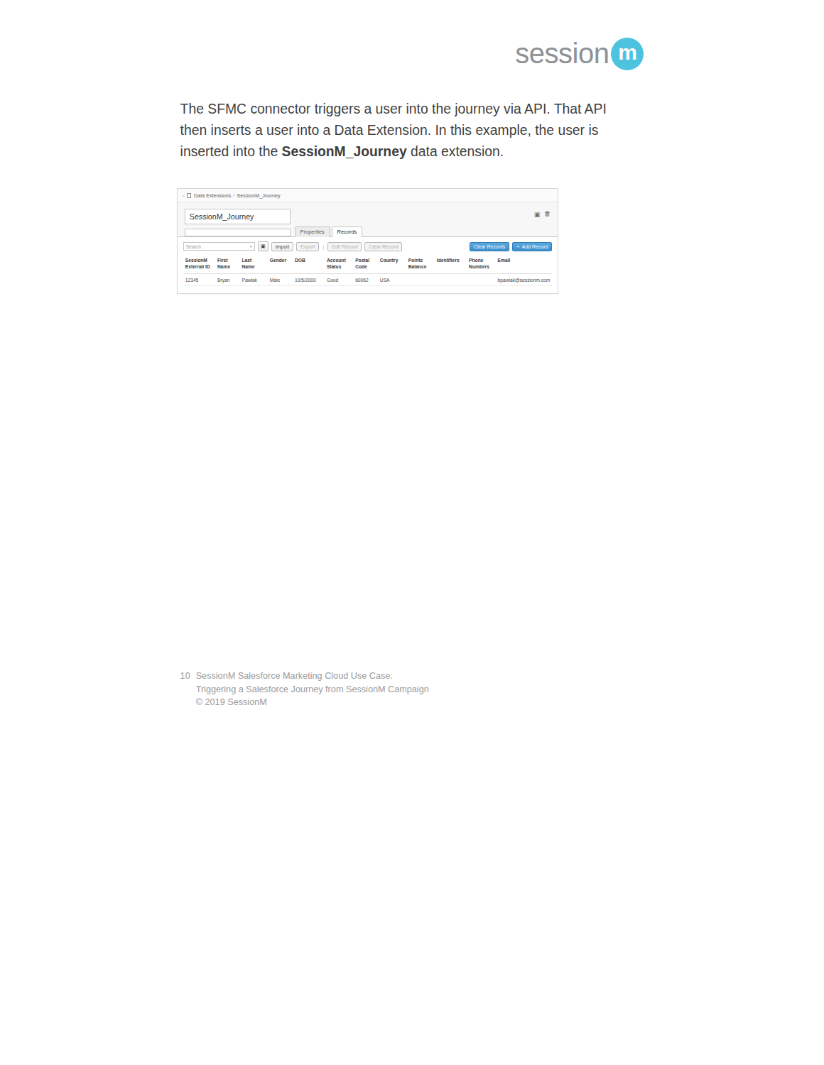session m
The SFMC connector triggers a user into the journey via API. That API then inserts a user into a Data Extension. In this example, the user is inserted into the SessionM_Journey data extension.
‹ Data Extensions ‹ SessionM_Journey
SessionM_Journey
▣ 🗑
Properties
Records
Search▾
▣
Import
Export
|
Edit Record
Clear Record
Clear Records
+ Add Record
| SessionM External ID | First Name | Last Name | Gender | DOB | Account Status | Postal Code | Country | Points Balance | Identifiers | Phone Numbers | Email |
| --- | --- | --- | --- | --- | --- | --- | --- | --- | --- | --- | --- |
| 12345 | Bryan | Pawlak | Male | 10/5/2000 | Good | 60062 | USA | | | | bpawlak@sessionm.com |
10 SessionM Salesforce Marketing Cloud Use Case: Triggering a Salesforce Journey from SessionM Campaign © 2019 SessionM